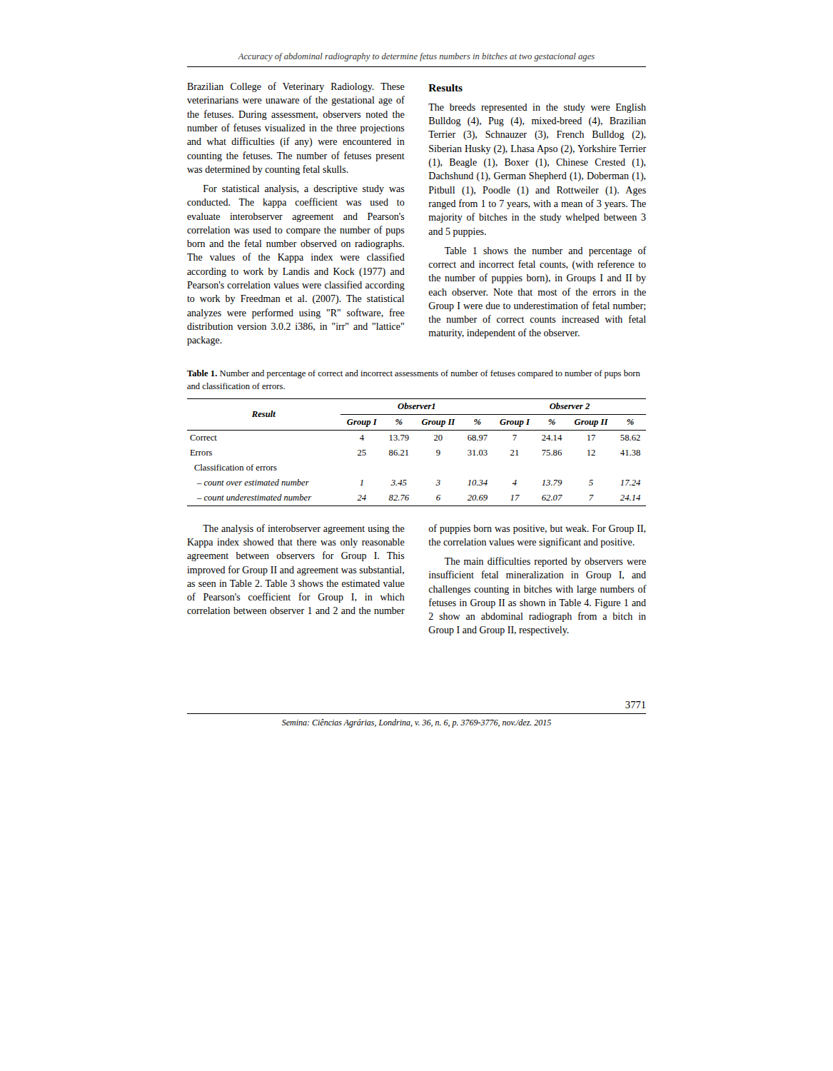Accuracy of abdominal radiography to determine fetus numbers in bitches at two gestacional ages
Brazilian College of Veterinary Radiology. These veterinarians were unaware of the gestational age of the fetuses. During assessment, observers noted the number of fetuses visualized in the three projections and what difficulties (if any) were encountered in counting the fetuses. The number of fetuses present was determined by counting fetal skulls.
For statistical analysis, a descriptive study was conducted. The kappa coefficient was used to evaluate interobserver agreement and Pearson's correlation was used to compare the number of pups born and the fetal number observed on radiographs. The values of the Kappa index were classified according to work by Landis and Kock (1977) and Pearson's correlation values were classified according to work by Freedman et al. (2007). The statistical analyzes were performed using "R" software, free distribution version 3.0.2 i386, in "irr" and "lattice" package.
Results
The breeds represented in the study were English Bulldog (4), Pug (4), mixed-breed (4), Brazilian Terrier (3), Schnauzer (3), French Bulldog (2), Siberian Husky (2), Lhasa Apso (2), Yorkshire Terrier (1), Beagle (1), Boxer (1), Chinese Crested (1), Dachshund (1), German Shepherd (1), Doberman (1), Pitbull (1), Poodle (1) and Rottweiler (1). Ages ranged from 1 to 7 years, with a mean of 3 years. The majority of bitches in the study whelped between 3 and 5 puppies.
Table 1 shows the number and percentage of correct and incorrect fetal counts, (with reference to the number of puppies born), in Groups I and II by each observer. Note that most of the errors in the Group I were due to underestimation of fetal number; the number of correct counts increased with fetal maturity, independent of the observer.
Table 1. Number and percentage of correct and incorrect assessments of number of fetuses compared to number of pups born and classification of errors.
| Result | Observer1 | Observer 2 |
| --- | --- | --- |
| Group I | % | Group II | % | Group I | % | Group II | % |
| Correct | 4 | 13.79 | 20 | 68.97 | 7 | 24.14 | 17 | 58.62 |
| Errors | 25 | 86.21 | 9 | 31.03 | 21 | 75.86 | 12 | 41.38 |
| Classification of errors |
| – count over estimated number | 1 | 3.45 | 3 | 10.34 | 4 | 13.79 | 5 | 17.24 |
| – count underestimated number | 24 | 82.76 | 6 | 20.69 | 17 | 62.07 | 7 | 24.14 |
The analysis of interobserver agreement using the Kappa index showed that there was only reasonable agreement between observers for Group I. This improved for Group II and agreement was substantial, as seen in Table 2. Table 3 shows the estimated value of Pearson's coefficient for Group I, in which correlation between observer 1 and 2 and the number of puppies born was positive, but weak. For Group II, the correlation values were significant and positive.
The main difficulties reported by observers were insufficient fetal mineralization in Group I, and challenges counting in bitches with large numbers of fetuses in Group II as shown in Table 4. Figure 1 and 2 show an abdominal radiograph from a bitch in Group I and Group II, respectively.
3771
Semina: Ciências Agrárias, Londrina, v. 36, n. 6, p. 3769-3776, nov./dez. 2015